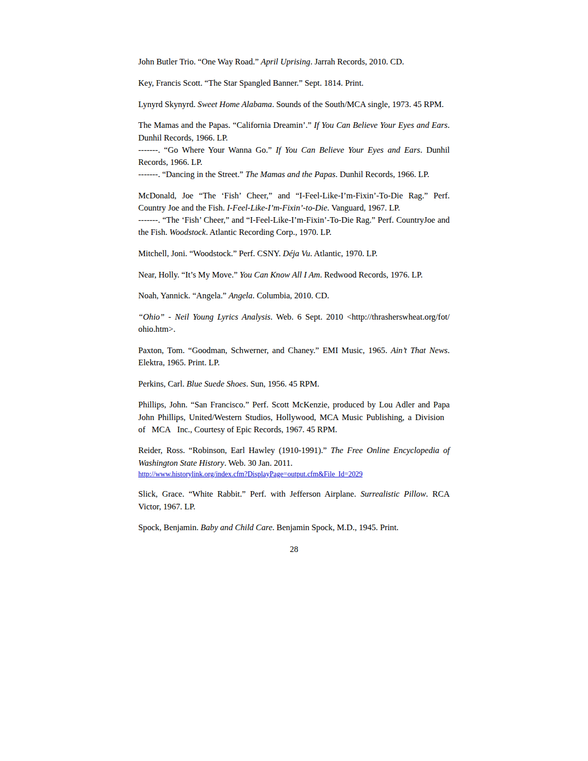John Butler Trio. “One Way Road.” April Uprising. Jarrah Records, 2010. CD.
Key, Francis Scott. “The Star Spangled Banner.” Sept. 1814. Print.
Lynyrd Skynyrd. Sweet Home Alabama. Sounds of the South/MCA single, 1973. 45 RPM.
The Mamas and the Papas. “California Dreamin’.” If You Can Believe Your Eyes and Ears. Dunhil Records, 1966. LP.
-------. “Go Where Your Wanna Go.” If You Can Believe Your Eyes and Ears. Dunhil Records, 1966. LP.
-------. “Dancing in the Street.” The Mamas and the Papas. Dunhil Records, 1966. LP.
McDonald, Joe “The ‘Fish’ Cheer,” and “I-Feel-Like-I’m-Fixin’-To-Die Rag.” Perf. Country Joe and the Fish. I-Feel-Like-I’m-Fixin’-to-Die. Vanguard, 1967. LP.
-------. “The ‘Fish’ Cheer,” and “I-Feel-Like-I’m-Fixin’-To-Die Rag.” Perf. CountryJoe and the Fish. Woodstock. Atlantic Recording Corp., 1970. LP.
Mitchell, Joni. “Woodstock.” Perf. CSNY. Déja Vu. Atlantic, 1970. LP.
Near, Holly. “It’s My Move.” You Can Know All I Am. Redwood Records, 1976. LP.
Noah, Yannick. “Angela.” Angela. Columbia, 2010. CD.
“Ohio” - Neil Young Lyrics Analysis. Web. 6 Sept. 2010 <http://thrasherswheat.org/fot/ ohio.htm>.
Paxton, Tom. “Goodman, Schwerner, and Chaney.” EMI Music, 1965. Ain’t That News. Elektra, 1965. Print. LP.
Perkins, Carl. Blue Suede Shoes. Sun, 1956. 45 RPM.
Phillips, John. “San Francisco.” Perf. Scott McKenzie, produced by Lou Adler and Papa John Phillips, United/Western Studios, Hollywood, MCA Music Publishing, a Division of MCA Inc., Courtesy of Epic Records, 1967. 45 RPM.
Reider, Ross. “Robinson, Earl Hawley (1910-1991).” The Free Online Encyclopedia of Washington State History. Web. 30 Jan. 2011.
http://www.historylink.org/index.cfm?DisplayPage=output.cfm&File_Id=2029
Slick, Grace. “White Rabbit.” Perf. with Jefferson Airplane. Surrealistic Pillow. RCA Victor, 1967. LP.
Spock, Benjamin. Baby and Child Care. Benjamin Spock, M.D., 1945. Print.
28